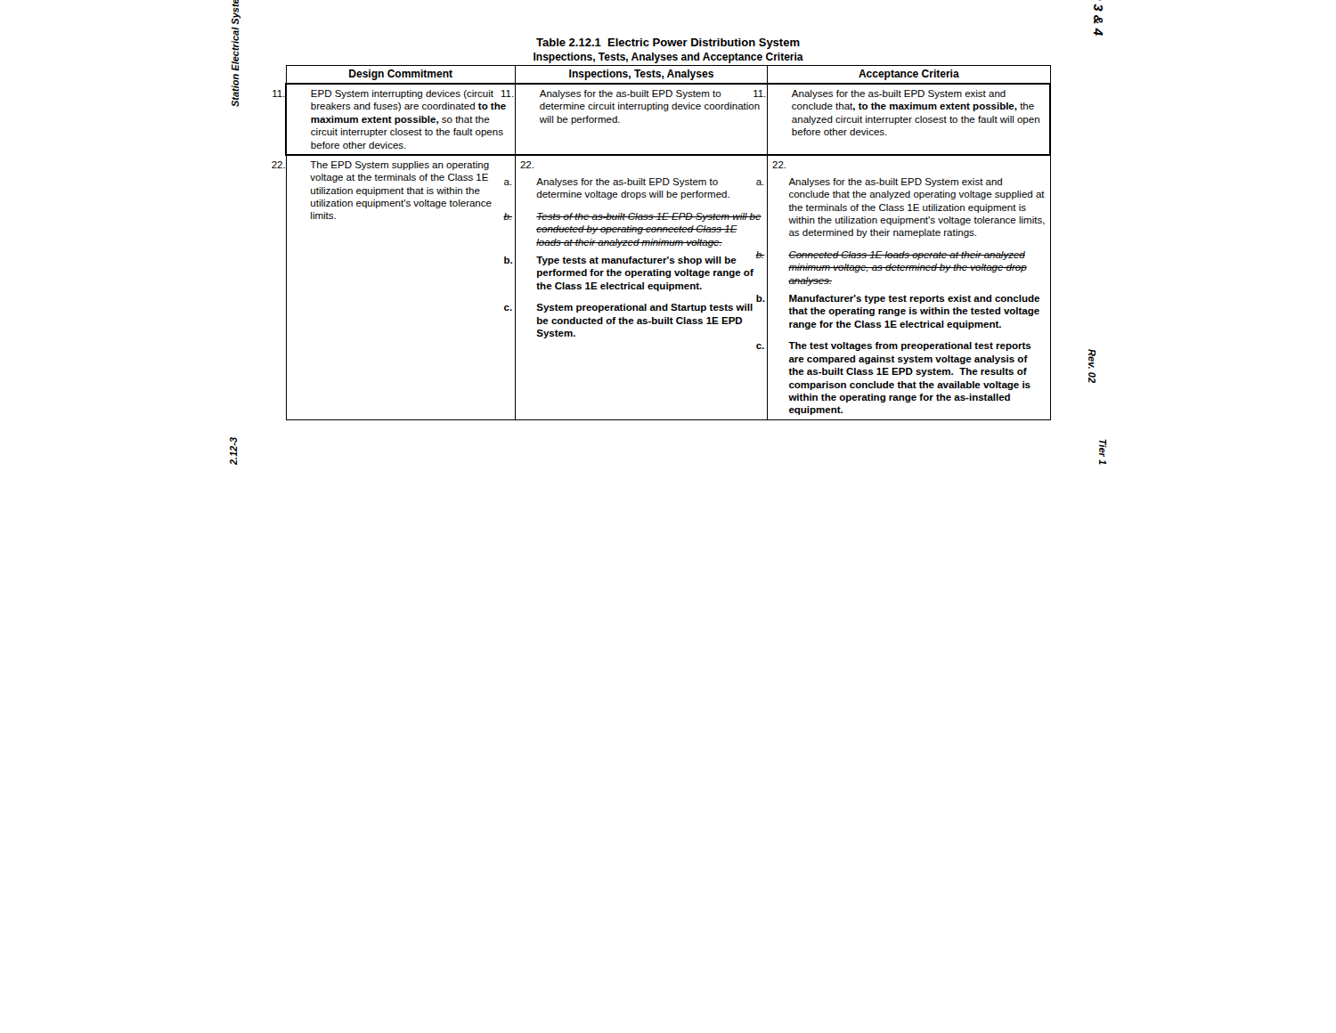Station Electrical Systems
2.12-3
STP 3 & 4
Rev. 02
Tier 1
Table 2.12.1 Electric Power Distribution System
Inspections, Tests, Analyses and Acceptance Criteria
| Design Commitment | Inspections, Tests, Analyses | Acceptance Criteria |
| --- | --- | --- |
| 11. EPD System interrupting devices (circuit breakers and fuses) are coordinated to the maximum extent possible, so that the circuit interrupter closest to the fault opens before other devices. | 11. Analyses for the as-built EPD System to determine circuit interrupting device coordination will be performed. | 11. Analyses for the as-built EPD System exist and conclude that , to the maximum extent possible, the analyzed circuit interrupter closest to the fault will open before other devices. |
| 22. The EPD System supplies an operating voltage at the terminals of the Class 1E utilization equipment that is within the utilization equipment's voltage tolerance limits. | 22. a. Analyses for the as-built EPD System to determine voltage drops will be performed. b. Tests of the as-built Class 1E EPD System will be conducted by operating connected Class 1E loads at their analyzed minimum voltage. b. Type tests at manufacturer's shop will be performed for the operating voltage range of the Class 1E electrical equipment. c. System preoperational and Startup tests will be conducted of the as-built Class 1E EPD System. | 22. a. Analyses for the as-built EPD System exist and conclude that the analyzed operating voltage supplied at the terminals of the Class 1E utilization equipment is within the utilization equipment's voltage tolerance limits, as determined by their nameplate ratings. b. Connected Class 1E loads operate at their analyzed minimum voltage, as determined by the voltage drop analyses. b. Manufacturer's type test reports exist and conclude that the operating range is within the tested voltage range for the Class 1E electrical equipment. c. The test voltages from preoperational test reports are compared against system voltage analysis of the as-built Class 1E EPD system. The results of comparison conclude that the available voltage is within the operating range for the as-installed equipment. |